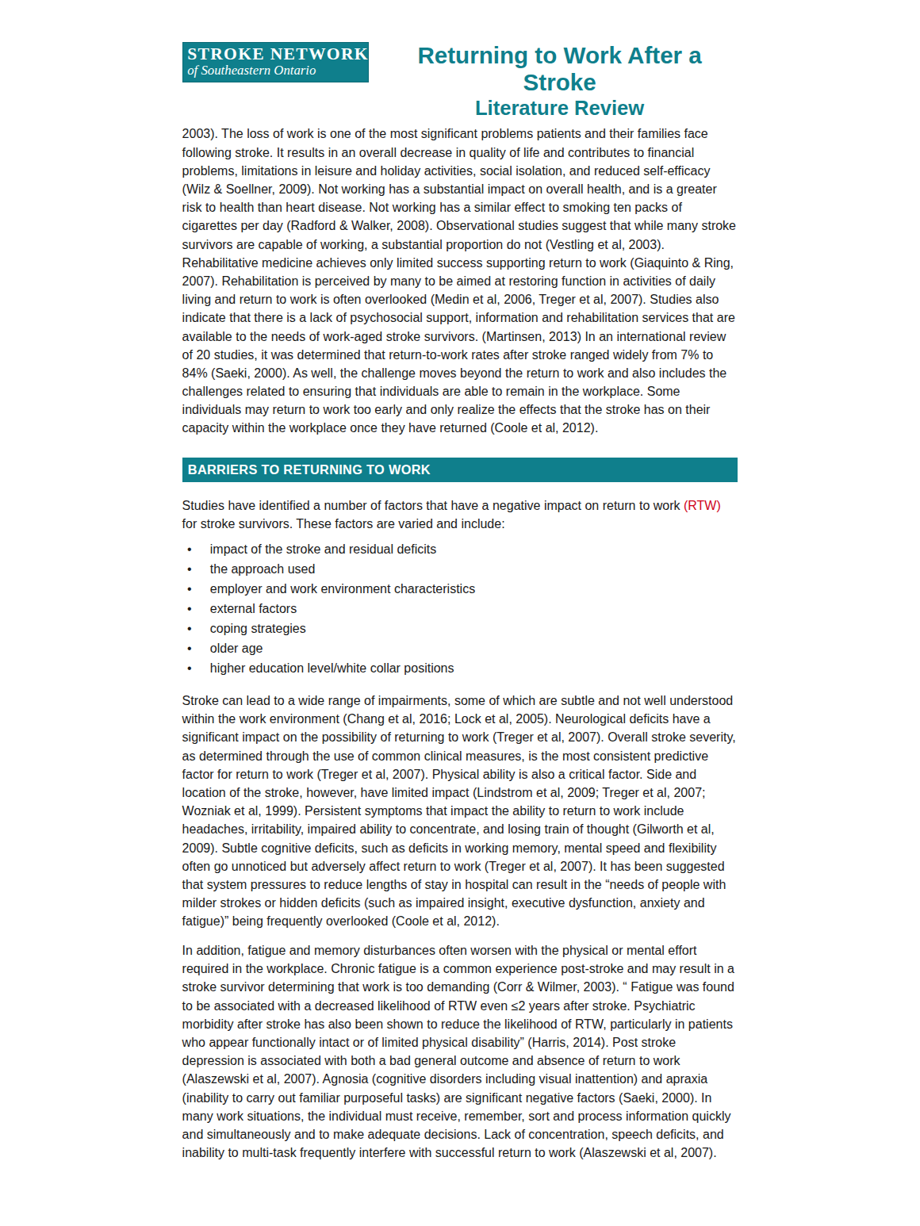Stroke Network
of Southeastern Ontario
Returning to Work After a Stroke
Literature Review
2003). The loss of work is one of the most significant problems patients and their families face following stroke. It results in an overall decrease in quality of life and contributes to financial problems, limitations in leisure and holiday activities, social isolation, and reduced self-efficacy (Wilz & Soellner, 2009). Not working has a substantial impact on overall health, and is a greater risk to health than heart disease. Not working has a similar effect to smoking ten packs of cigarettes per day (Radford & Walker, 2008). Observational studies suggest that while many stroke survivors are capable of working, a substantial proportion do not (Vestling et al, 2003). Rehabilitative medicine achieves only limited success supporting return to work (Giaquinto & Ring, 2007). Rehabilitation is perceived by many to be aimed at restoring function in activities of daily living and return to work is often overlooked (Medin et al, 2006, Treger et al, 2007). Studies also indicate that there is a lack of psychosocial support, information and rehabilitation services that are available to the needs of work-aged stroke survivors. (Martinsen, 2013) In an international review of 20 studies, it was determined that return-to-work rates after stroke ranged widely from 7% to 84% (Saeki, 2000). As well, the challenge moves beyond the return to work and also includes the challenges related to ensuring that individuals are able to remain in the workplace. Some individuals may return to work too early and only realize the effects that the stroke has on their capacity within the workplace once they have returned (Coole et al, 2012).
BARRIERS TO RETURNING TO WORK
Studies have identified a number of factors that have a negative impact on return to work (RTW) for stroke survivors. These factors are varied and include:
impact of the stroke and residual deficits
the approach used
employer and work environment characteristics
external factors
coping strategies
older age
higher education level/white collar positions
Stroke can lead to a wide range of impairments, some of which are subtle and not well understood within the work environment (Chang et al, 2016; Lock et al, 2005). Neurological deficits have a significant impact on the possibility of returning to work (Treger et al, 2007). Overall stroke severity, as determined through the use of common clinical measures, is the most consistent predictive factor for return to work (Treger et al, 2007). Physical ability is also a critical factor. Side and location of the stroke, however, have limited impact (Lindstrom et al, 2009; Treger et al, 2007; Wozniak et al, 1999). Persistent symptoms that impact the ability to return to work include headaches, irritability, impaired ability to concentrate, and losing train of thought (Gilworth et al, 2009). Subtle cognitive deficits, such as deficits in working memory, mental speed and flexibility often go unnoticed but adversely affect return to work (Treger et al, 2007). It has been suggested that system pressures to reduce lengths of stay in hospital can result in the “needs of people with milder strokes or hidden deficits (such as impaired insight, executive dysfunction, anxiety and fatigue)” being frequently overlooked (Coole et al, 2012).
In addition, fatigue and memory disturbances often worsen with the physical or mental effort required in the workplace. Chronic fatigue is a common experience post-stroke and may result in a stroke survivor determining that work is too demanding (Corr & Wilmer, 2003). “ Fatigue was found to be associated with a decreased likelihood of RTW even ≤2 years after stroke. Psychiatric morbidity after stroke has also been shown to reduce the likelihood of RTW, particularly in patients who appear functionally intact or of limited physical disability” (Harris, 2014). Post stroke depression is associated with both a bad general outcome and absence of return to work (Alaszewski et al, 2007). Agnosia (cognitive disorders including visual inattention) and apraxia (inability to carry out familiar purposeful tasks) are significant negative factors (Saeki, 2000). In many work situations, the individual must receive, remember, sort and process information quickly and simultaneously and to make adequate decisions. Lack of concentration, speech deficits, and inability to multi-task frequently interfere with successful return to work (Alaszewski et al, 2007).